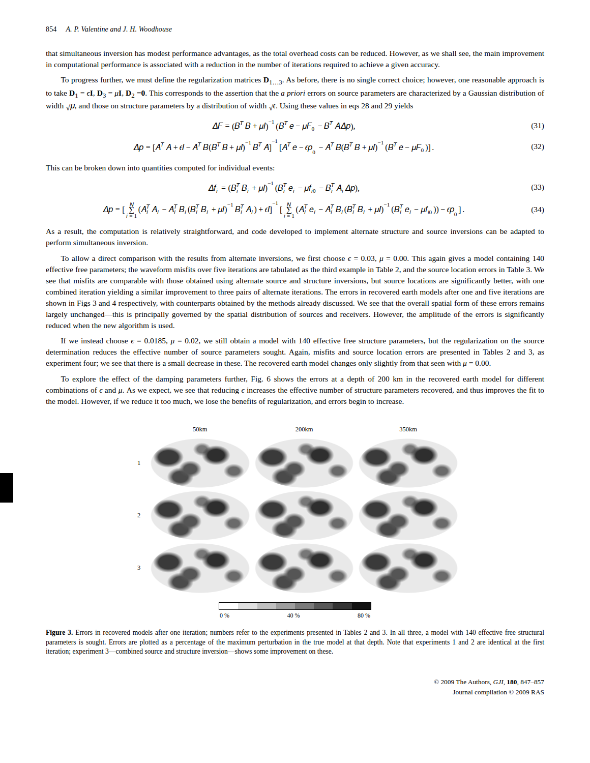854 A. P. Valentine and J. H. Woodhouse
that simultaneous inversion has modest performance advantages, as the total overhead costs can be reduced. However, as we shall see, the main improvement in computational performance is associated with a reduction in the number of iterations required to achieve a given accuracy.
To progress further, we must define the regularization matrices D1…3. As before, there is no single correct choice; however, one reasonable approach is to take D1 = ϵI, D3 = μI, D2 =0. This corresponds to the assertion that the a priori errors on source parameters are characterized by a Gaussian distribution of width μ, and those on structure parameters by a distribution of width ϵ. Using these values in eqs 28 and 29 yields
ΔF = (BTB+μI) −1 (BTe−μF0−BTAΔp) ,
(31)
Δp = [ ATA +ϵI − ATB (BTB+μI) −1 BTA ] −1 [ ATe −ϵp0 − ATB (BTB+μI) −1 (BTe−μF0) ] .
(32)
This can be broken down into quantities computed for individual events:
Δfi = (BiTBi+μI) −1 ( BiTei −μfi0 − BiTAiΔp ) ,
(33)
Δp = [ ∑ i=1 N ( AiTAi − AiTBi (BiTBi+μI) −1 BiTAi ) +ϵI ] −1 [ ∑ i=1 N ( AiTei − AiTBi (BiTBi+μI) −1 (BiTei−μfi0) ) −ϵp0 ] .
(34)
As a result, the computation is relatively straightforward, and code developed to implement alternate structure and source inversions can be adapted to perform simultaneous inversion.
To allow a direct comparison with the results from alternate inversions, we first choose ϵ = 0.03, μ = 0.00. This again gives a model containing 140 effective free parameters; the waveform misfits over five iterations are tabulated as the third example in Table 2, and the source location errors in Table 3. We see that misfits are comparable with those obtained using alternate source and structure inversions, but source locations are significantly better, with one combined iteration yielding a similar improvement to three pairs of alternate iterations. The errors in recovered earth models after one and five iterations are shown in Figs 3 and 4 respectively, with counterparts obtained by the methods already discussed. We see that the overall spatial form of these errors remains largely unchanged—this is principally governed by the spatial distribution of sources and receivers. However, the amplitude of the errors is significantly reduced when the new algorithm is used.
If we instead choose ϵ = 0.0185, μ = 0.02, we still obtain a model with 140 effective free structure parameters, but the regularization on the source determination reduces the effective number of source parameters sought. Again, misfits and source location errors are presented in Tables 2 and 3, as experiment four; we see that there is a small decrease in these. The recovered earth model changes only slightly from that seen with μ = 0.00.
To explore the effect of the damping parameters further, Fig. 6 shows the errors at a depth of 200 km in the recovered earth model for different combinations of ϵ and μ. As we expect, we see that reducing ϵ increases the effective number of structure parameters recovered, and thus improves the fit to the model. However, if we reduce it too much, we lose the benefits of regularization, and errors begin to increase.
50km
200km
350km
1
2
3
0 % 40 % 80 %
Figure 3. Errors in recovered models after one iteration; numbers refer to the experiments presented in Tables 2 and 3. In all three, a model with 140 effective free structural parameters is sought. Errors are plotted as a percentage of the maximum perturbation in the true model at that depth. Note that experiments 1 and 2 are identical at the first iteration; experiment 3—combined source and structure inversion—shows some improvement on these.
© 2009 The Authors, GJI, 180, 847–857
Journal compilation © 2009 RAS